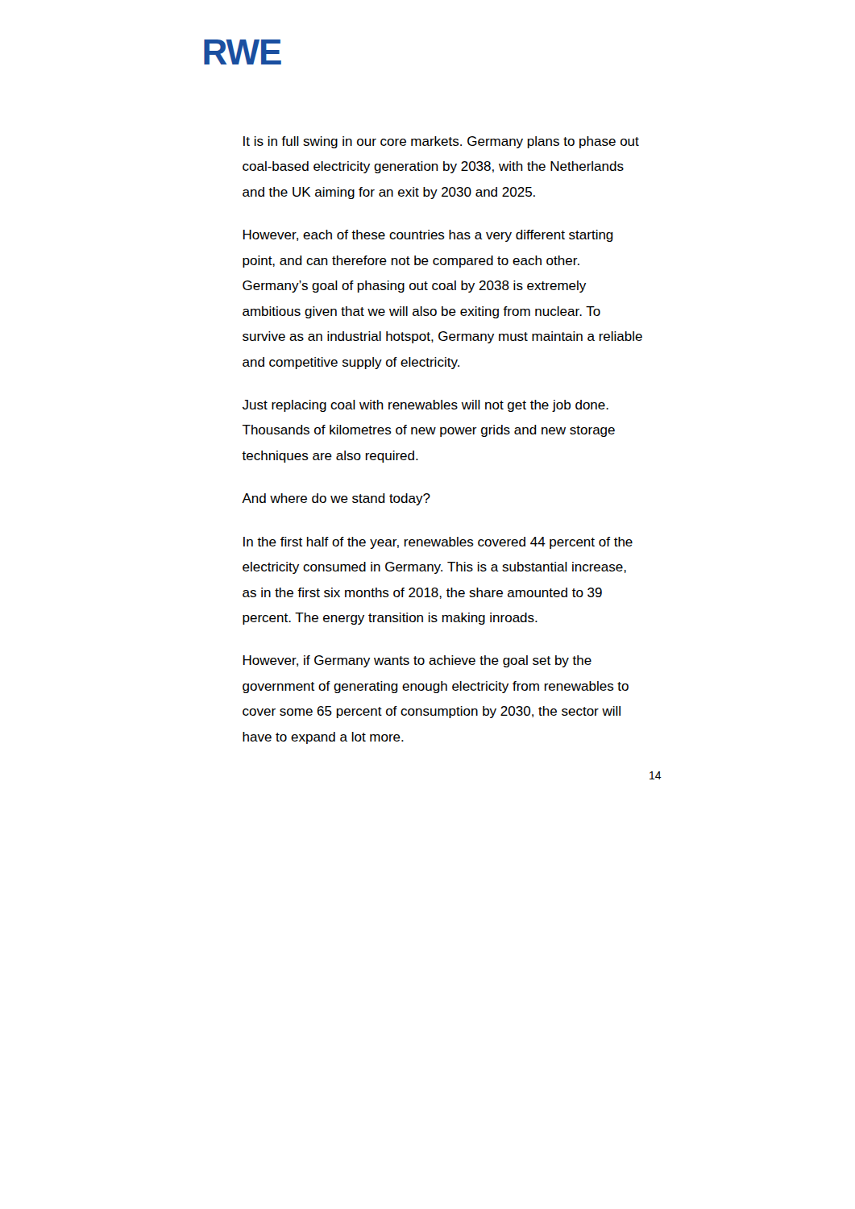RWE
It is in full swing in our core markets. Germany plans to phase out coal-based electricity generation by 2038, with the Netherlands and the UK aiming for an exit by 2030 and 2025.
However, each of these countries has a very different starting point, and can therefore not be compared to each other. Germany’s goal of phasing out coal by 2038 is extremely ambitious given that we will also be exiting from nuclear. To survive as an industrial hotspot, Germany must maintain a reliable and competitive supply of electricity.
Just replacing coal with renewables will not get the job done. Thousands of kilometres of new power grids and new storage techniques are also required.
And where do we stand today?
In the first half of the year, renewables covered 44 percent of the electricity consumed in Germany. This is a substantial increase, as in the first six months of 2018, the share amounted to 39 percent. The energy transition is making inroads.
However, if Germany wants to achieve the goal set by the government of generating enough electricity from renewables to cover some 65 percent of consumption by 2030, the sector will have to expand a lot more.
14